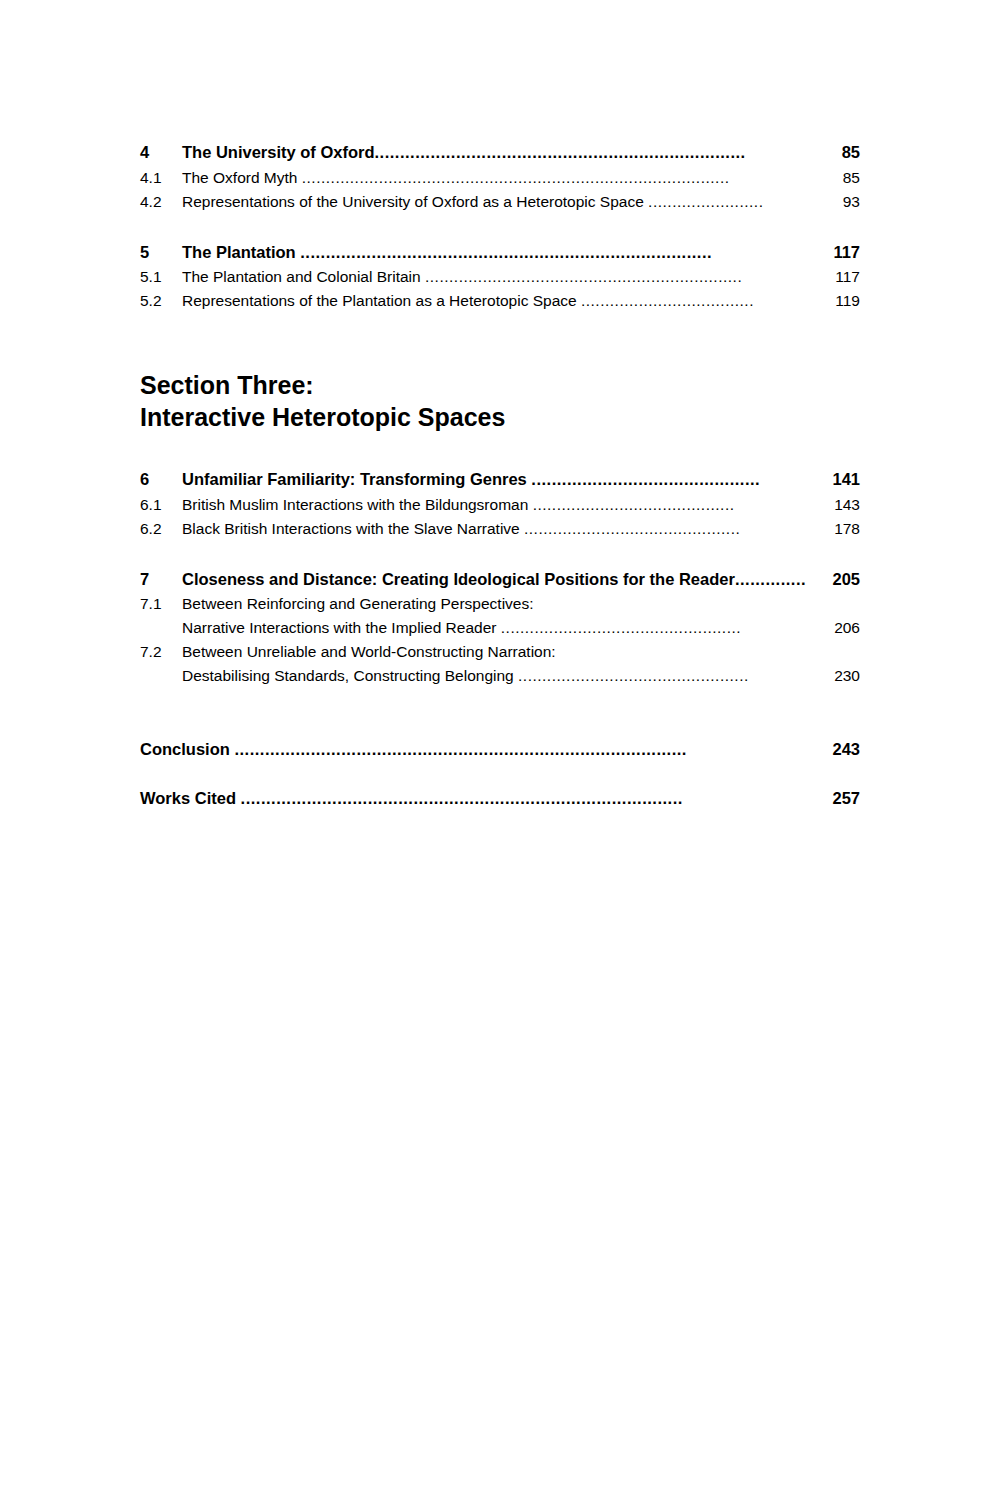| 4 | The University of Oxford ......................................................................... | 85 |
| 4.1 | The Oxford Myth ......................................................................................... | 85 |
| 4.2 | Representations of the University of Oxford as a Heterotopic Space ........................ | 93 |
| 5 | The Plantation ................................................................................. | 117 |
| 5.1 | The Plantation and Colonial Britain .................................................................. | 117 |
| 5.2 | Representations of the Plantation as a Heterotopic Space .................................... | 119 |
Section Three:
Interactive Heterotopic Spaces
| 6 | Unfamiliar Familiarity: Transforming Genres ............................................. | 141 |
| 6.1 | British Muslim Interactions with the Bildungsroman .......................................... | 143 |
| 6.2 | Black British Interactions with the Slave Narrative ............................................. | 178 |
| 7 | Closeness and Distance: Creating Ideological Positions for the Reader .............. | 205 |
| 7.1 | Between Reinforcing and Generating Perspectives: | |
| | Narrative Interactions with the Implied Reader .................................................. | 206 |
| 7.2 | Between Unreliable and World-Constructing Narration: | |
| | Destabilising Standards, Constructing Belonging ................................................ | 230 |
| Conclusion ......................................................................................... | 243 |
| Works Cited ....................................................................................... | 257 |